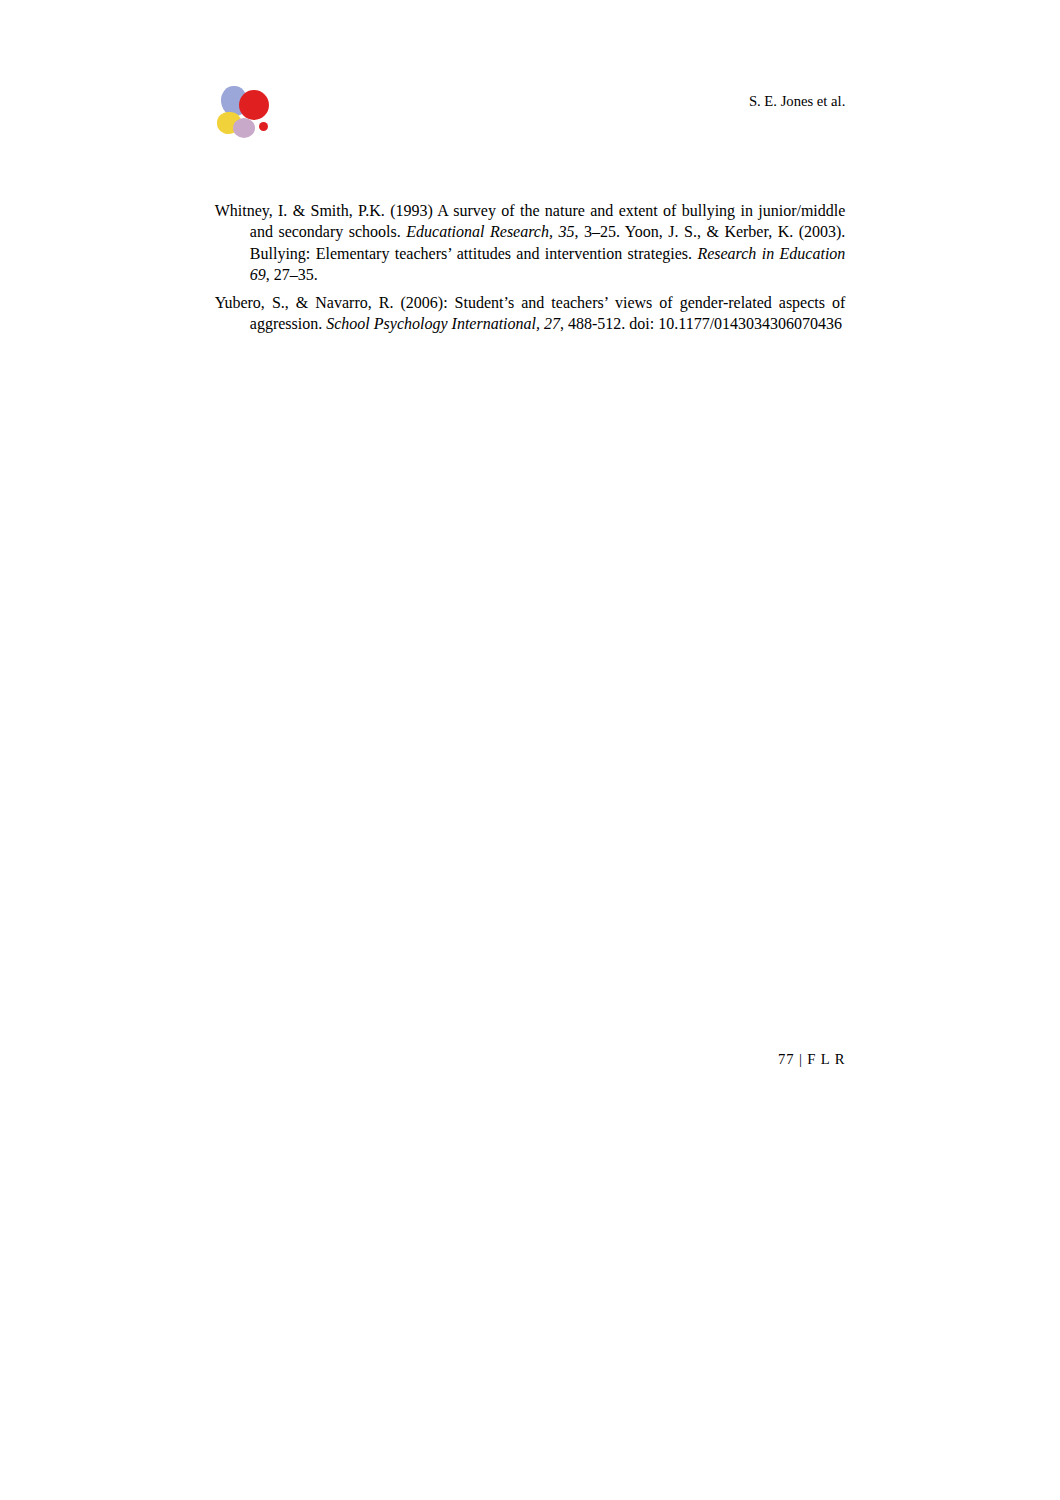S. E. Jones et al.
Whitney, I. & Smith, P.K. (1993) A survey of the nature and extent of bullying in junior/middle and secondary schools. Educational Research, 35, 3–25. Yoon, J. S., & Kerber, K. (2003). Bullying: Elementary teachers’ attitudes and intervention strategies. Research in Education 69, 27–35.
Yubero, S., & Navarro, R. (2006): Student’s and teachers’ views of gender-related aspects of aggression. School Psychology International, 27, 488-512. doi: 10.1177/0143034306070436
77 | F L R